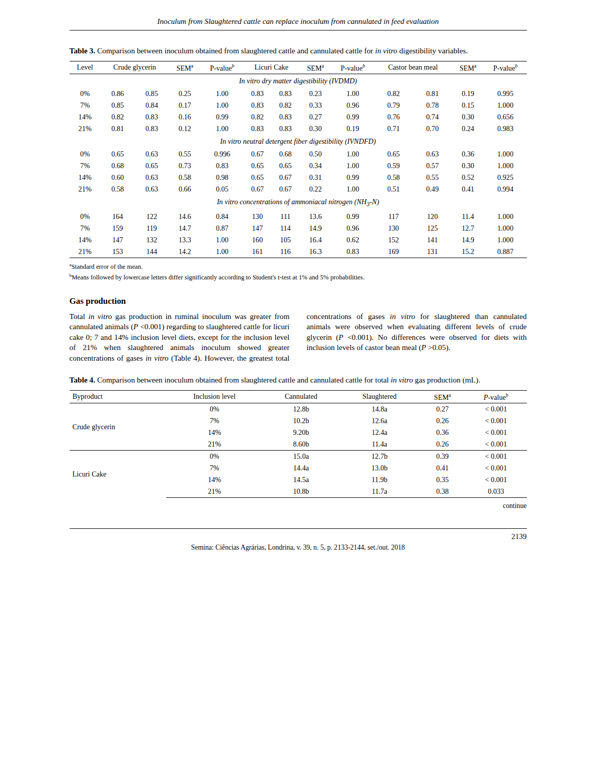Inoculum from Slaughtered cattle can replace inoculum from cannulated in feed evaluation
Table 3. Comparison between inoculum obtained from slaughtered cattle and cannulated cattle for in vitro digestibility variables.
| Level | Crude glycerin | SEM a | P-value b | Licuri Cake | SEM a | P-value b | Castor bean meal | SEM a | P-value b |
| --- | --- | --- | --- | --- | --- | --- | --- | --- | --- |
| In vitro dry matter digestibility (IVDMD) |
| 0% | 0.86 | 0.85 | 0.25 | 1.00 | 0.83 | 0.83 | 0.23 | 1.00 | 0.82 | 0.81 | 0.19 | 0.995 |
| 7% | 0.85 | 0.84 | 0.17 | 1.00 | 0.83 | 0.82 | 0.33 | 0.96 | 0.79 | 0.78 | 0.15 | 1.000 |
| 14% | 0.82 | 0.83 | 0.16 | 0.99 | 0.82 | 0.83 | 0.27 | 0.99 | 0.76 | 0.74 | 0.30 | 0.656 |
| 21% | 0.81 | 0.83 | 0.12 | 1.00 | 0.83 | 0.83 | 0.30 | 0.19 | 0.71 | 0.70 | 0.24 | 0.983 |
| In vitro neutral detergent fiber digestibility (IVNDFD) |
| 0% | 0.65 | 0.63 | 0.55 | 0.996 | 0.67 | 0.68 | 0.50 | 1.00 | 0.65 | 0.63 | 0.36 | 1.000 |
| 7% | 0.68 | 0.65 | 0.73 | 0.83 | 0.65 | 0.65 | 0.34 | 1.00 | 0.59 | 0.57 | 0.30 | 1.000 |
| 14% | 0.60 | 0.63 | 0.58 | 0.98 | 0.65 | 0.67 | 0.31 | 0.99 | 0.58 | 0.55 | 0.52 | 0.925 |
| 21% | 0.58 | 0.63 | 0.66 | 0.05 | 0.67 | 0.67 | 0.22 | 1.00 | 0.51 | 0.49 | 0.41 | 0.994 |
| In vitro concentrations of ammoniacal nitrogen (NH 3 -N) |
| 0% | 164 | 122 | 14.6 | 0.84 | 130 | 111 | 13.6 | 0.99 | 117 | 120 | 11.4 | 1.000 |
| 7% | 159 | 119 | 14.7 | 0.87 | 147 | 114 | 14.9 | 0.96 | 130 | 125 | 12.7 | 1.000 |
| 14% | 147 | 132 | 13.3 | 1.00 | 160 | 105 | 16.4 | 0.62 | 152 | 141 | 14.9 | 1.000 |
| 21% | 153 | 144 | 14.2 | 1.00 | 161 | 116 | 16.3 | 0.83 | 169 | 131 | 15.2 | 0.887 |
aStandard error of the mean.
bMeans followed by lowercase letters differ significantly according to Student's t-test at 1% and 5% probabilities.
Gas production
Total in vitro gas production in ruminal inoculum was greater from cannulated animals (P <0.001) regarding to slaughtered cattle for licuri cake 0; 7 and 14% inclusion level diets, except for the inclusion level of 21% when slaughtered animals inoculum showed greater concentrations of gases in vitro (Table 4). However, the greatest total concentrations of gases in vitro for slaughtered than cannulated animals were observed when evaluating different levels of crude glycerin (P <0.001). No differences were observed for diets with inclusion levels of castor bean meal (P >0.05).
Table 4. Comparison between inoculum obtained from slaughtered cattle and cannulated cattle for total in vitro gas production (mL).
| Byproduct | Inclusion level | Cannulated | Slaughtered | SEM a | P -value b |
| --- | --- | --- | --- | --- | --- |
| Crude glycerin | 0% | 12.8b | 14.8a | 0.27 | < 0.001 |
| 7% | 10.2b | 12.6a | 0.26 | < 0.001 |
| 14% | 9.20b | 12.4a | 0.36 | < 0.001 |
| 21% | 8.60b | 11.4a | 0.26 | < 0.001 |
| Licuri Cake | 0% | 15.0a | 12.7b | 0.39 | < 0.001 |
| 7% | 14.4a | 13.0b | 0.41 | < 0.001 |
| 14% | 14.5a | 11.9b | 0.35 | < 0.001 |
| 21% | 10.8b | 11.7a | 0.38 | 0.033 |
continue
2139
Semina: Ciências Agrárias, Londrina, v. 39, n. 5, p. 2133-2144, set./out. 2018